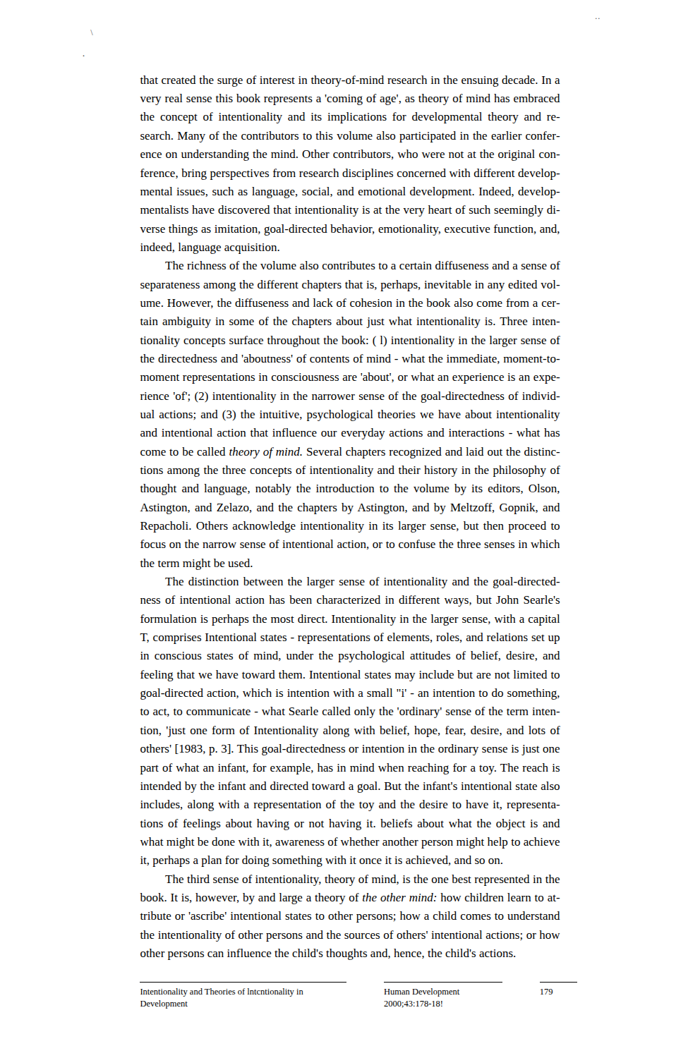.. \ .
that created the surge of interest in theory-of-mind research in the ensuing decade. In a very real sense this book represents a 'coming of age', as theory of mind has embraced the concept of intentionality and its implications for developmental theory and research. Many of the contributors to this volume also participated in the earlier conference on understanding the mind. Other contributors, who were not at the original conference, bring perspectives from research disciplines concerned with different developmental issues, such as language, social, and emotional development. Indeed, developmentalists have discovered that intentionality is at the very heart of such seemingly diverse things as imitation, goal-directed behavior, emotionality, executive function, and, indeed, language acquisition.
The richness of the volume also contributes to a certain diffuseness and a sense of separateness among the different chapters that is, perhaps, inevitable in any edited volume. However, the diffuseness and lack of cohesion in the book also come from a certain ambiguity in some of the chapters about just what intentionality is. Three intentionality concepts surface throughout the book: ( l) intentionality in the larger sense of the directedness and 'aboutness' of contents of mind - what the immediate, moment-to-moment representations in consciousness are 'about', or what an experience is an experience 'of'; (2) intentionality in the narrower sense of the goal-directedness of individual actions; and (3) the intuitive, psychological theories we have about intentionality and intentional action that influence our everyday actions and interactions - what has come to be called theory of mind. Several chapters recognized and laid out the distinctions among the three concepts of intentionality and their history in the philosophy of thought and language, notably the introduction to the volume by its editors, Olson, Astington, and Zelazo, and the chapters by Astington, and by Meltzoff, Gopnik, and Repacholi. Others acknowledge intentionality in its larger sense, but then proceed to focus on the narrow sense of intentional action, or to confuse the three senses in which the term might be used.
The distinction between the larger sense of intentionality and the goal-directedness of intentional action has been characterized in different ways, but John Searle's formulation is perhaps the most direct. Intentionality in the larger sense, with a capital T, comprises Intentional states - representations of elements, roles, and relations set up in conscious states of mind, under the psychological attitudes of belief, desire, and feeling that we have toward them. Intentional states may include but are not limited to goal-directed action, which is intention with a small "i' - an intention to do something, to act, to communicate - what Searle called only the 'ordinary' sense of the term intention, 'just one form of Intentionality along with belief, hope, fear, desire, and lots of others' [1983, p. 3]. This goal-directedness or intention in the ordinary sense is just one part of what an infant, for example, has in mind when reaching for a toy. The reach is intended by the infant and directed toward a goal. But the infant's intentional state also includes, along with a representation of the toy and the desire to have it, representations of feelings about having or not having it. beliefs about what the object is and what might be done with it, awareness of whether another person might help to achieve it, perhaps a plan for doing something with it once it is achieved, and so on.
The third sense of intentionality, theory of mind, is the one best represented in the book. It is, however, by and large a theory of the other mind: how children learn to attribute or 'ascribe' intentional states to other persons; how a child comes to understand the intentionality of other persons and the sources of others' intentional actions; or how other persons can influence the child's thoughts and, hence, the child's actions.
Intentionality and Theories of lntcntionality in
Development
Human Development
2000;43:178-18!
179